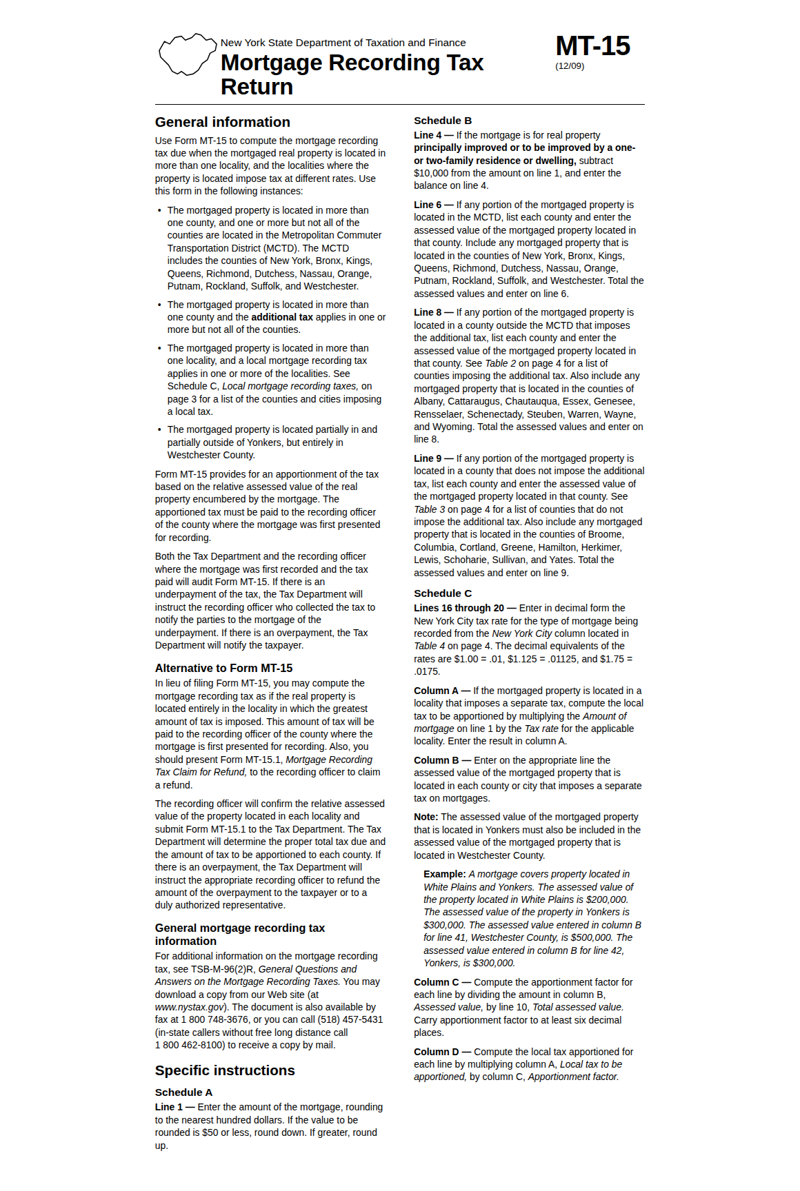New York State Department of Taxation and Finance
Mortgage Recording Tax Return
MT-15
(12/09)
General information
Use Form MT-15 to compute the mortgage recording tax due when the mortgaged real property is located in more than one locality, and the localities where the property is located impose tax at different rates. Use this form in the following instances:
The mortgaged property is located in more than one county, and one or more but not all of the counties are located in the Metropolitan Commuter Transportation District (MCTD). The MCTD includes the counties of New York, Bronx, Kings, Queens, Richmond, Dutchess, Nassau, Orange, Putnam, Rockland, Suffolk, and Westchester.
The mortgaged property is located in more than one county and the additional tax applies in one or more but not all of the counties.
The mortgaged property is located in more than one locality, and a local mortgage recording tax applies in one or more of the localities. See Schedule C, Local mortgage recording taxes, on page 3 for a list of the counties and cities imposing a local tax.
The mortgaged property is located partially in and partially outside of Yonkers, but entirely in Westchester County.
Form MT-15 provides for an apportionment of the tax based on the relative assessed value of the real property encumbered by the mortgage. The apportioned tax must be paid to the recording officer of the county where the mortgage was first presented for recording.
Both the Tax Department and the recording officer where the mortgage was first recorded and the tax paid will audit Form MT-15. If there is an underpayment of the tax, the Tax Department will instruct the recording officer who collected the tax to notify the parties to the mortgage of the underpayment. If there is an overpayment, the Tax Department will notify the taxpayer.
Alternative to Form MT-15
In lieu of filing Form MT-15, you may compute the mortgage recording tax as if the real property is located entirely in the locality in which the greatest amount of tax is imposed. This amount of tax will be paid to the recording officer of the county where the mortgage is first presented for recording. Also, you should present Form MT-15.1, Mortgage Recording Tax Claim for Refund, to the recording officer to claim a refund.
The recording officer will confirm the relative assessed value of the property located in each locality and submit Form MT-15.1 to the Tax Department. The Tax Department will determine the proper total tax due and the amount of tax to be apportioned to each county. If there is an overpayment, the Tax Department will instruct the appropriate recording officer to refund the amount of the overpayment to the taxpayer or to a duly authorized representative.
General mortgage recording tax information
For additional information on the mortgage recording tax, see TSB-M-96(2)R, General Questions and Answers on the Mortgage Recording Taxes. You may download a copy from our Web site (at www.nystax.gov). The document is also available by fax at 1 800 748-3676, or you can call (518) 457-5431 (in-state callers without free long distance call 1 800 462-8100) to receive a copy by mail.
Specific instructions
Schedule A
Line 1 — Enter the amount of the mortgage, rounding to the nearest hundred dollars. If the value to be rounded is $50 or less, round down. If greater, round up.
Schedule B
Line 4 — If the mortgage is for real property principally improved or to be improved by a one- or two-family residence or dwelling, subtract $10,000 from the amount on line 1, and enter the balance on line 4.
Line 6 — If any portion of the mortgaged property is located in the MCTD, list each county and enter the assessed value of the mortgaged property located in that county. Include any mortgaged property that is located in the counties of New York, Bronx, Kings, Queens, Richmond, Dutchess, Nassau, Orange, Putnam, Rockland, Suffolk, and Westchester. Total the assessed values and enter on line 6.
Line 8 — If any portion of the mortgaged property is located in a county outside the MCTD that imposes the additional tax, list each county and enter the assessed value of the mortgaged property located in that county. See Table 2 on page 4 for a list of counties imposing the additional tax. Also include any mortgaged property that is located in the counties of Albany, Cattaraugus, Chautauqua, Essex, Genesee, Rensselaer, Schenectady, Steuben, Warren, Wayne, and Wyoming. Total the assessed values and enter on line 8.
Line 9 — If any portion of the mortgaged property is located in a county that does not impose the additional tax, list each county and enter the assessed value of the mortgaged property located in that county. See Table 3 on page 4 for a list of counties that do not impose the additional tax. Also include any mortgaged property that is located in the counties of Broome, Columbia, Cortland, Greene, Hamilton, Herkimer, Lewis, Schoharie, Sullivan, and Yates. Total the assessed values and enter on line 9.
Schedule C
Lines 16 through 20 — Enter in decimal form the New York City tax rate for the type of mortgage being recorded from the New York City column located in Table 4 on page 4. The decimal equivalents of the rates are $1.00 = .01, $1.125 = .01125, and $1.75 = .0175.
Column A — If the mortgaged property is located in a locality that imposes a separate tax, compute the local tax to be apportioned by multiplying the Amount of mortgage on line 1 by the Tax rate for the applicable locality. Enter the result in column A.
Column B — Enter on the appropriate line the assessed value of the mortgaged property that is located in each county or city that imposes a separate tax on mortgages.
Note: The assessed value of the mortgaged property that is located in Yonkers must also be included in the assessed value of the mortgaged property that is located in Westchester County.
Example: A mortgage covers property located in White Plains and Yonkers. The assessed value of the property located in White Plains is $200,000. The assessed value of the property in Yonkers is $300,000. The assessed value entered in column B for line 41, Westchester County, is $500,000. The assessed value entered in column B for line 42, Yonkers, is $300,000.
Column C — Compute the apportionment factor for each line by dividing the amount in column B, Assessed value, by line 10, Total assessed value. Carry apportionment factor to at least six decimal places.
Column D — Compute the local tax apportioned for each line by multiplying column A, Local tax to be apportioned, by column C, Apportionment factor.